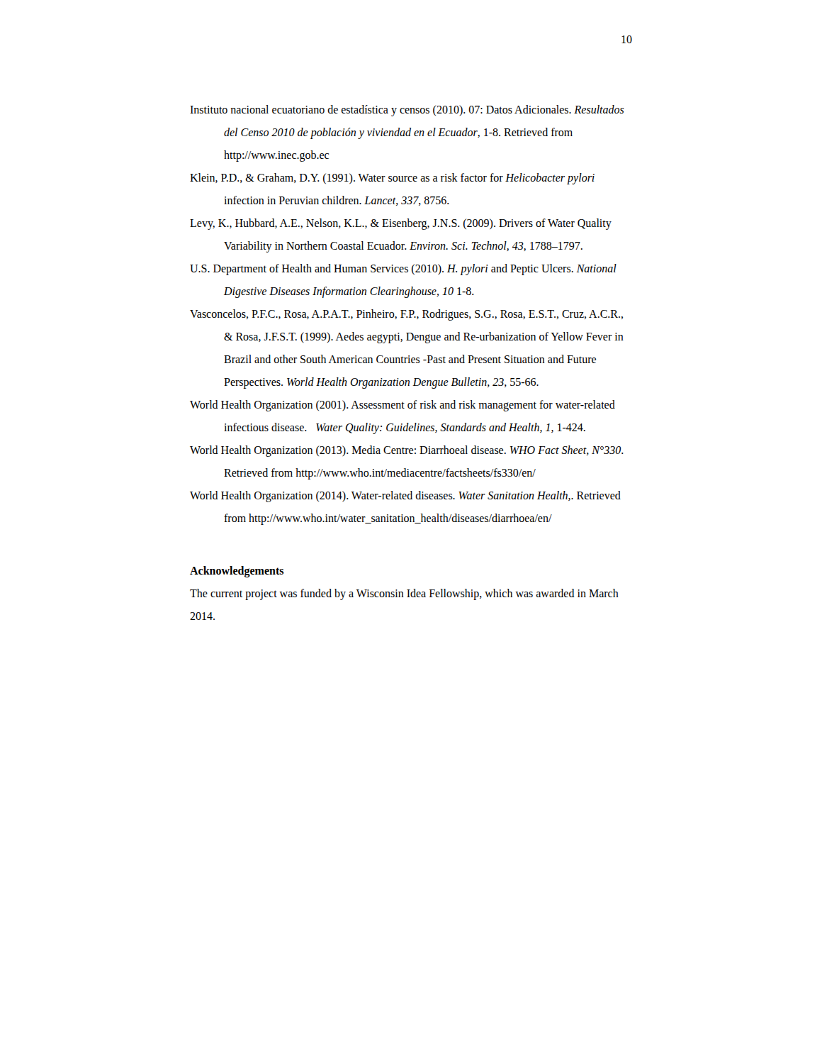10
Instituto nacional ecuatoriano de estadística y censos (2010). 07: Datos Adicionales. Resultados del Censo 2010 de población y viviendad en el Ecuador, 1-8. Retrieved from http://www.inec.gob.ec
Klein, P.D., & Graham, D.Y. (1991). Water source as a risk factor for Helicobacter pylori infection in Peruvian children. Lancet, 337, 8756.
Levy, K., Hubbard, A.E., Nelson, K.L., & Eisenberg, J.N.S. (2009). Drivers of Water Quality Variability in Northern Coastal Ecuador. Environ. Sci. Technol, 43, 1788–1797.
U.S. Department of Health and Human Services (2010). H. pylori and Peptic Ulcers. National Digestive Diseases Information Clearinghouse, 10 1-8.
Vasconcelos, P.F.C., Rosa, A.P.A.T., Pinheiro, F.P., Rodrigues, S.G., Rosa, E.S.T., Cruz, A.C.R., & Rosa, J.F.S.T. (1999). Aedes aegypti, Dengue and Re-urbanization of Yellow Fever in Brazil and other South American Countries -Past and Present Situation and Future Perspectives. World Health Organization Dengue Bulletin, 23, 55-66.
World Health Organization (2001). Assessment of risk and risk management for water-related infectious disease. Water Quality: Guidelines, Standards and Health, 1, 1-424.
World Health Organization (2013). Media Centre: Diarrhoeal disease. WHO Fact Sheet, N°330. Retrieved from http://www.who.int/mediacentre/factsheets/fs330/en/
World Health Organization (2014). Water-related diseases. Water Sanitation Health,. Retrieved from http://www.who.int/water_sanitation_health/diseases/diarrhoea/en/
Acknowledgements
The current project was funded by a Wisconsin Idea Fellowship, which was awarded in March 2014.